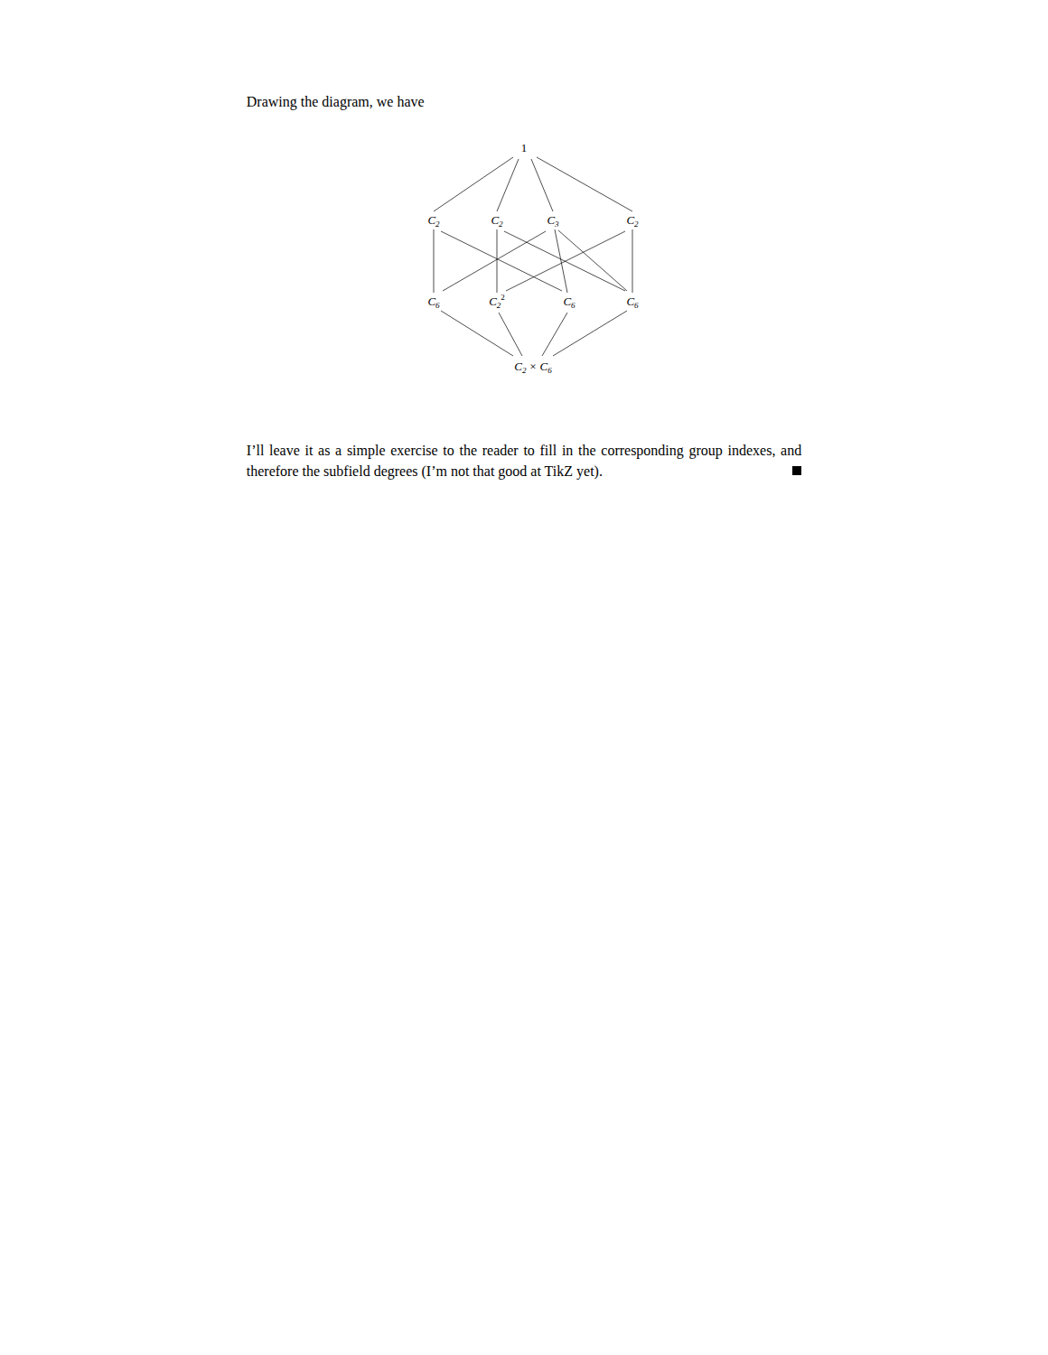Drawing the diagram, we have
1 C2 C2 C3 C2 C6 C22 C6 C6 C2× C6
I’ll leave it as a simple exercise to the reader to fill in the corresponding group indexes, and therefore the subfield degrees (I’m not that good at TikZ yet).